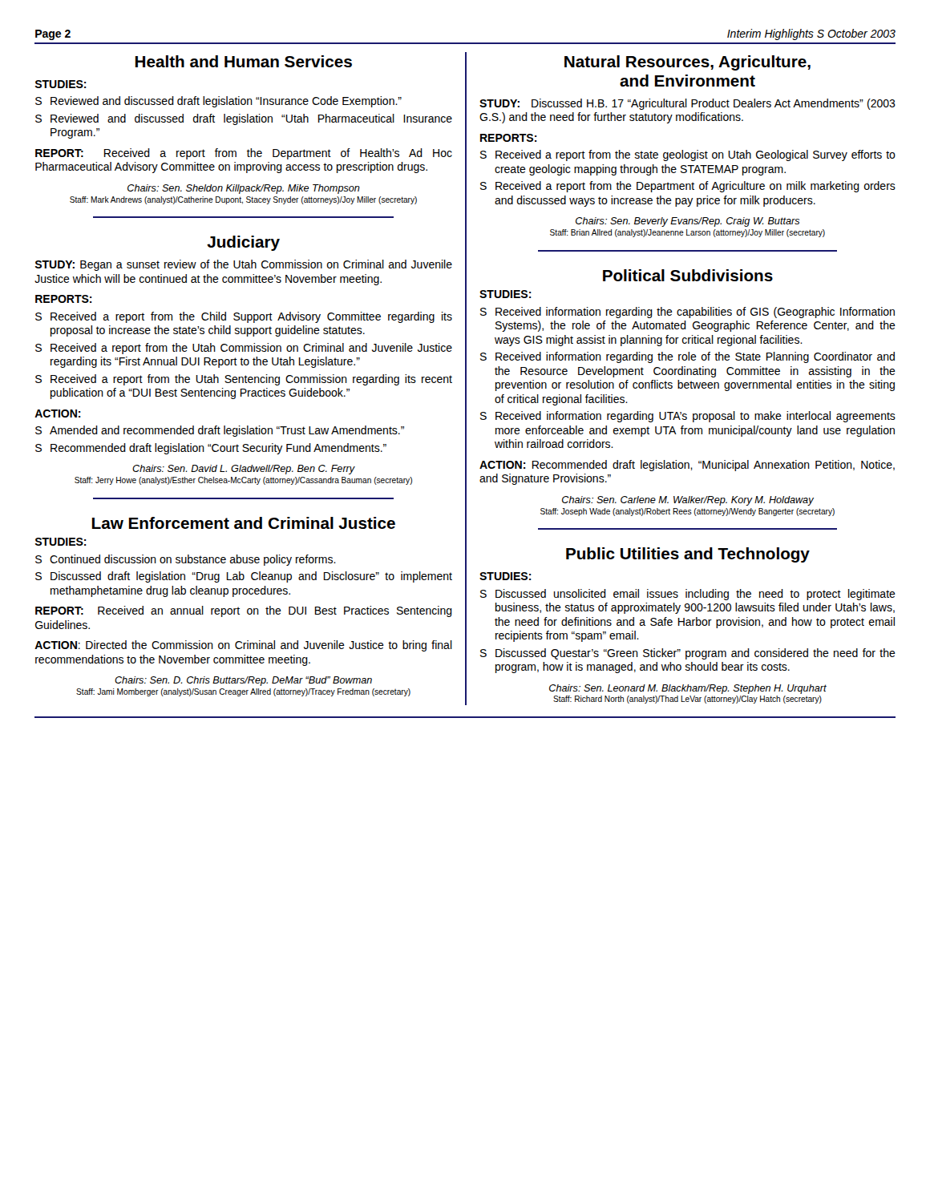Page 2
Interim Highlights S October 2003
Health and Human Services
STUDIES:
Reviewed and discussed draft legislation “Insurance Code Exemption.”
Reviewed and discussed draft legislation “Utah Pharmaceutical Insurance Program.”
REPORT: Received a report from the Department of Health’s Ad Hoc Pharmaceutical Advisory Committee on improving access to prescription drugs.
Chairs: Sen. Sheldon Killpack/Rep. Mike Thompson
Staff: Mark Andrews (analyst)/Catherine Dupont, Stacey Snyder (attorneys)/Joy Miller (secretary)
Judiciary
STUDY: Began a sunset review of the Utah Commission on Criminal and Juvenile Justice which will be continued at the committee’s November meeting.
REPORTS:
Received a report from the Child Support Advisory Committee regarding its proposal to increase the state’s child support guideline statutes.
Received a report from the Utah Commission on Criminal and Juvenile Justice regarding its “First Annual DUI Report to the Utah Legislature.”
Received a report from the Utah Sentencing Commission regarding its recent publication of a “DUI Best Sentencing Practices Guidebook.”
ACTION:
Amended and recommended draft legislation “Trust Law Amendments.”
Recommended draft legislation “Court Security Fund Amendments.”
Chairs: Sen. David L. Gladwell/Rep. Ben C. Ferry
Staff: Jerry Howe (analyst)/Esther Chelsea-McCarty (attorney)/Cassandra Bauman (secretary)
Law Enforcement and Criminal Justice
STUDIES:
Continued discussion on substance abuse policy reforms.
Discussed draft legislation “Drug Lab Cleanup and Disclosure” to implement methamphetamine drug lab cleanup procedures.
REPORT: Received an annual report on the DUI Best Practices Sentencing Guidelines.
ACTION: Directed the Commission on Criminal and Juvenile Justice to bring final recommendations to the November committee meeting.
Chairs: Sen. D. Chris Buttars/Rep. DeMar “Bud” Bowman
Staff: Jami Momberger (analyst)/Susan Creager Allred (attorney)/Tracey Fredman (secretary)
Natural Resources, Agriculture,
and Environment
STUDY: Discussed H.B. 17 “Agricultural Product Dealers Act Amendments” (2003 G.S.) and the need for further statutory modifications.
REPORTS:
Received a report from the state geologist on Utah Geological Survey efforts to create geologic mapping through the STATEMAP program.
Received a report from the Department of Agriculture on milk marketing orders and discussed ways to increase the pay price for milk producers.
Chairs: Sen. Beverly Evans/Rep. Craig W. Buttars
Staff: Brian Allred (analyst)/Jeanenne Larson (attorney)/Joy Miller (secretary)
Political Subdivisions
STUDIES:
Received information regarding the capabilities of GIS (Geographic Information Systems), the role of the Automated Geographic Reference Center, and the ways GIS might assist in planning for critical regional facilities.
Received information regarding the role of the State Planning Coordinator and the Resource Development Coordinating Committee in assisting in the prevention or resolution of conflicts between governmental entities in the siting of critical regional facilities.
Received information regarding UTA’s proposal to make interlocal agreements more enforceable and exempt UTA from municipal/county land use regulation within railroad corridors.
ACTION: Recommended draft legislation, “Municipal Annexation Petition, Notice, and Signature Provisions.”
Chairs: Sen. Carlene M. Walker/Rep. Kory M. Holdaway
Staff: Joseph Wade (analyst)/Robert Rees (attorney)/Wendy Bangerter (secretary)
Public Utilities and Technology
STUDIES:
Discussed unsolicited email issues including the need to protect legitimate business, the status of approximately 900-1200 lawsuits filed under Utah’s laws, the need for definitions and a Safe Harbor provision, and how to protect email recipients from “spam” email.
Discussed Questar’s “Green Sticker” program and considered the need for the program, how it is managed, and who should bear its costs.
Chairs: Sen. Leonard M. Blackham/Rep. Stephen H. Urquhart
Staff: Richard North (analyst)/Thad LeVar (attorney)/Clay Hatch (secretary)